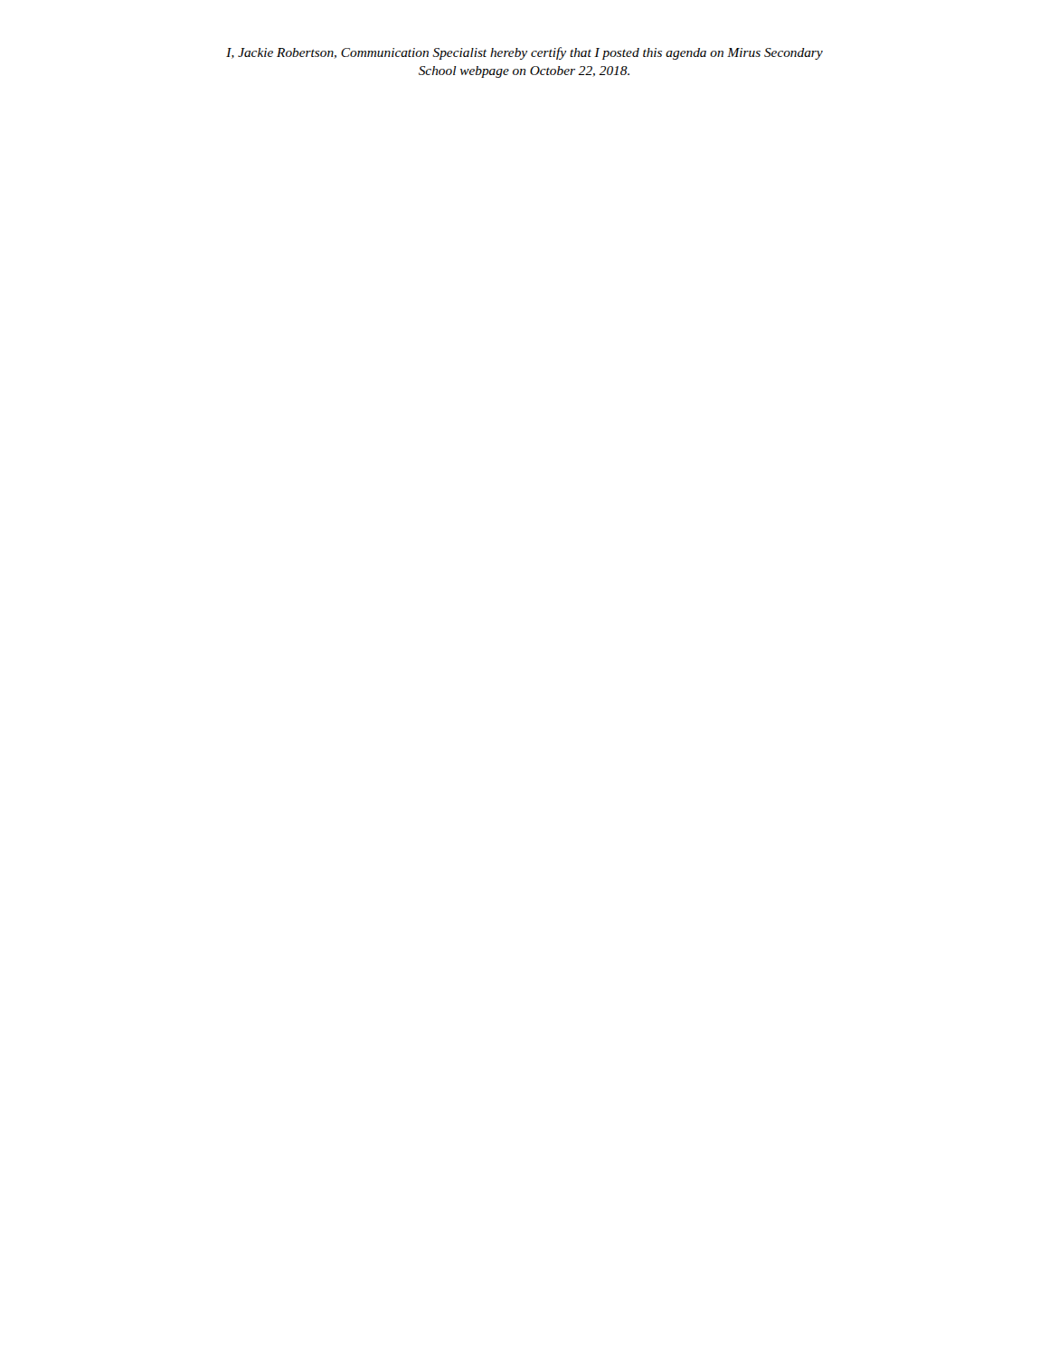I, Jackie Robertson, Communication Specialist hereby certify that I posted this agenda on Mirus Secondary School webpage on October 22, 2018.